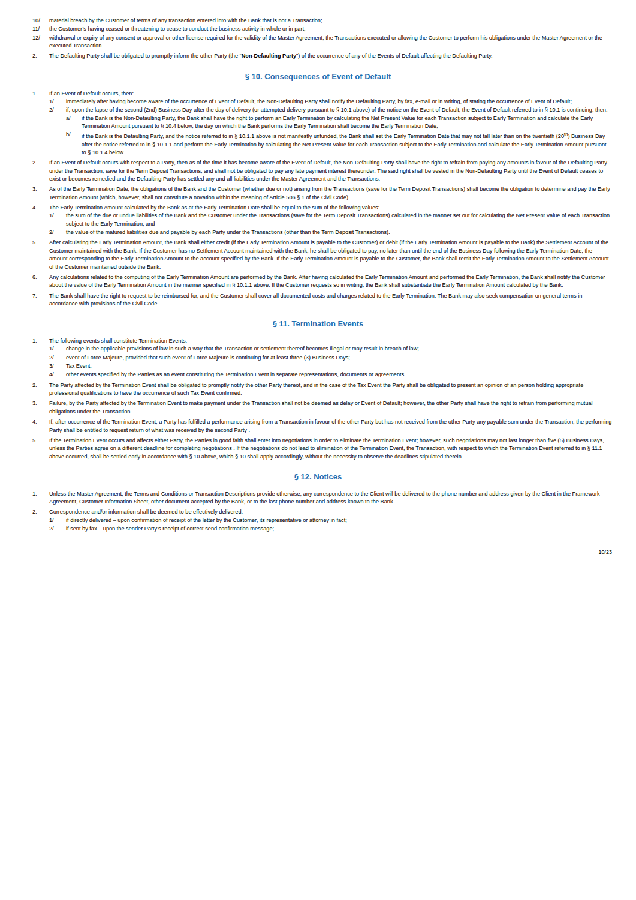10/material breach by the Customer of terms of any transaction entered into with the Bank that is not a Transaction;
11/the Customer’s having ceased or threatening to cease to conduct the business activity in whole or in part;
12/withdrawal or expiry of any consent or approval or other license required for the validity of the Master Agreement, the Transactions executed or allowing the Customer to perform his obligations under the Master Agreement or the executed Transaction.
2. The Defaulting Party shall be obligated to promptly inform the other Party (the “Non-Defaulting Party”) of the occurrence of any of the Events of Default affecting the Defaulting Party.
§ 10. Consequences of Event of Default
1. If an Event of Default occurs, then:
1/immediately after having become aware of the occurrence of Event of Default, the Non-Defaulting Party shall notify the Defaulting Party, by fax, e-mail or in writing, of stating the occurrence of Event of Default;
2/if, upon the lapse of the second (2nd) Business Day after the day of delivery (or attempted delivery pursuant to § 10.1 above) of the notice on the Event of Default, the Event of Default referred to in § 10.1 is continuing, then:
a/if the Bank is the Non-Defaulting Party, the Bank shall have the right to perform an Early Termination by calculating the Net Present Value for each Transaction subject to Early Termination and calculate the Early Termination Amount pursuant to § 10.4 below; the day on which the Bank performs the Early Termination shall become the Early Termination Date;
b/if the Bank is the Defaulting Party, and the notice referred to in § 10.1.1 above is not manifestly unfunded, the Bank shall set the Early Termination Date that may not fall later than on the twentieth (20th) Business Day after the notice referred to in § 10.1.1 and perform the Early Termination by calculating the Net Present Value for each Transaction subject to the Early Termination and calculate the Early Termination Amount pursuant to § 10.1.4 below.
2. If an Event of Default occurs with respect to a Party, then as of the time it has become aware of the Event of Default, the Non-Defaulting Party shall have the right to refrain from paying any amounts in favour of the Defaulting Party under the Transaction, save for the Term Deposit Transactions, and shall not be obligated to pay any late payment interest thereunder. The said right shall be vested in the Non-Defaulting Party until the Event of Default ceases to exist or becomes remedied and the Defaulting Party has settled any and all liabilities under the Master Agreement and the Transactions.
3. As of the Early Termination Date, the obligations of the Bank and the Customer (whether due or not) arising from the Transactions (save for the Term Deposit Transactions) shall become the obligation to determine and pay the Early Termination Amount (which, however, shall not constitute a novation within the meaning of Article 506 § 1 of the Civil Code).
4. The Early Termination Amount calculated by the Bank as at the Early Termination Date shall be equal to the sum of the following values:
1/the sum of the due or undue liabilities of the Bank and the Customer under the Transactions (save for the Term Deposit Transactions) calculated in the manner set out for calculating the Net Present Value of each Transaction subject to the Early Termination; and
2/the value of the matured liabilities due and payable by each Party under the Transactions (other than the Term Deposit Transactions).
5. After calculating the Early Termination Amount, the Bank shall either credit (if the Early Termination Amount is payable to the Customer) or debit (if the Early Termination Amount is payable to the Bank) the Settlement Account of the Customer maintained with the Bank. If the Customer has no Settlement Account maintained with the Bank, he shall be obligated to pay, no later than until the end of the Business Day following the Early Termination Date, the amount corresponding to the Early Termination Amount to the account specified by the Bank. If the Early Termination Amount is payable to the Customer, the Bank shall remit the Early Termination Amount to the Settlement Account of the Customer maintained outside the Bank.
6. Any calculations related to the computing of the Early Termination Amount are performed by the Bank. After having calculated the Early Termination Amount and performed the Early Termination, the Bank shall notify the Customer about the value of the Early Termination Amount in the manner specified in § 10.1.1 above. If the Customer requests so in writing, the Bank shall substantiate the Early Termination Amount calculated by the Bank.
7. The Bank shall have the right to request to be reimbursed for, and the Customer shall cover all documented costs and charges related to the Early Termination. The Bank may also seek compensation on general terms in accordance with provisions of the Civil Code.
§ 11. Termination Events
1. The following events shall constitute Termination Events:
1/change in the applicable provisions of law in such a way that the Transaction or settlement thereof becomes illegal or may result in breach of law;
2/event of Force Majeure, provided that such event of Force Majeure is continuing for at least three (3) Business Days;
3/Tax Event;
4/other events specified by the Parties as an event constituting the Termination Event in separate representations, documents or agreements.
2. The Party affected by the Termination Event shall be obligated to promptly notify the other Party thereof, and in the case of the Tax Event the Party shall be obligated to present an opinion of an person holding appropriate professional qualifications to have the occurrence of such Tax Event confirmed.
3. Failure, by the Party affected by the Termination Event to make payment under the Transaction shall not be deemed as delay or Event of Default; however, the other Party shall have the right to refrain from performing mutual obligations under the Transaction.
4. If, after occurrence of the Termination Event, a Party has fulfilled a performance arising from a Transaction in favour of the other Party but has not received from the other Party any payable sum under the Transaction, the performing Party shall be entitled to request return of what was received by the second Party .
5. If the Termination Event occurs and affects either Party, the Parties in good faith shall enter into negotiations in order to eliminate the Termination Event; however, such negotiations may not last longer than five (5) Business Days, unless the Parties agree on a different deadline for completing negotiations . If the negotiations do not lead to elimination of the Termination Event, the Transaction, with respect to which the Termination Event referred to in § 11.1 above occurred, shall be settled early in accordance with § 10 above, which § 10 shall apply accordingly, without the necessity to observe the deadlines stipulated therein.
§ 12. Notices
1. Unless the Master Agreement, the Terms and Conditions or Transaction Descriptions provide otherwise, any correspondence to the Client will be delivered to the phone number and address given by the Client in the Framework Agreement, Customer Information Sheet, other document accepted by the Bank, or to the last phone number and address known to the Bank.
2. Correspondence and/or information shall be deemed to be effectively delivered:
1/if directly delivered – upon confirmation of receipt of the letter by the Customer, its representative or attorney in fact;
2/if sent by fax – upon the sender Party’s receipt of correct send confirmation message;
10/23